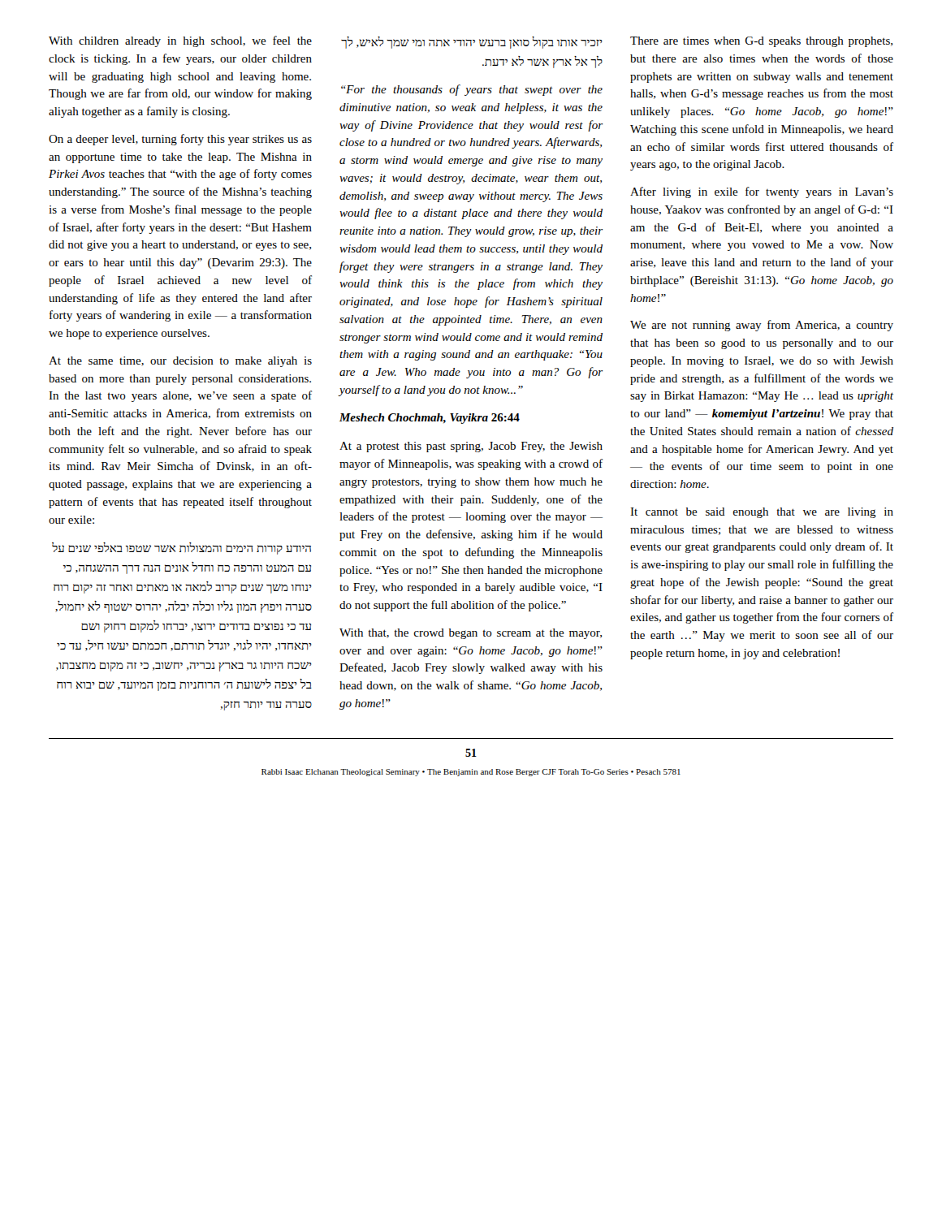With children already in high school, we feel the clock is ticking. In a few years, our older children will be graduating high school and leaving home. Though we are far from old, our window for making aliyah together as a family is closing.
On a deeper level, turning forty this year strikes us as an opportune time to take the leap. The Mishna in Pirkei Avos teaches that “with the age of forty comes understanding.” The source of the Mishna’s teaching is a verse from Moshe’s final message to the people of Israel, after forty years in the desert: “But Hashem did not give you a heart to understand, or eyes to see, or ears to hear until this day” (Devarim 29:3). The people of Israel achieved a new level of understanding of life as they entered the land after forty years of wandering in exile — a transformation we hope to experience ourselves.
At the same time, our decision to make aliyah is based on more than purely personal considerations. In the last two years alone, we’ve seen a spate of anti-Semitic attacks in America, from extremists on both the left and the right. Never before has our community felt so vulnerable, and so afraid to speak its mind. Rav Meir Simcha of Dvinsk, in an oft-quoted passage, explains that we are experiencing a pattern of events that has repeated itself throughout our exile:
היודע קורות הימים והמצולות אשר שטפו באלפי שנים על עם המעט והרפה כח וחדל אונים הנה דרך ההשגחה, כי ינוחו משך שנים קרוב למאה או מאתים ואחר זה יקום רוח סערה ויפוץ המון גליו וכלה יבלה, יהרוס ישטוף לא יחמול, עד כי נפוצים בדודים ירוצו, יברחו למקום רחוק ושם יתאחדו, יהיו לגוי, יוגדל תורתם, חכמתם יעשו חיל, עד כי ישכח היותו גר בארץ נכריה, יחשוב, כי זה מקום מחצבתו, בל יצפה לישועת ה׳ הרוחניות בזמן המיועד, שם יבוא רוח סערה עוד יותר חזק,
יזכיר אותו בקול סואן ברעש יהודי אתה ומי שמך לאיש, לך לך אל ארץ אשר לא ידעת.
“For the thousands of years that swept over the diminutive nation, so weak and helpless, it was the way of Divine Providence that they would rest for close to a hundred or two hundred years. Afterwards, a storm wind would emerge and give rise to many waves; it would destroy, decimate, wear them out, demolish, and sweep away without mercy. The Jews would flee to a distant place and there they would reunite into a nation. They would grow, rise up, their wisdom would lead them to success, until they would forget they were strangers in a strange land. They would think this is the place from which they originated, and lose hope for Hashem’s spiritual salvation at the appointed time. There, an even stronger storm wind would come and it would remind them with a raging sound and an earthquake: “You are a Jew. Who made you into a man? Go for yourself to a land you do not know...”
Meshech Chochmah, Vayikra 26:44
At a protest this past spring, Jacob Frey, the Jewish mayor of Minneapolis, was speaking with a crowd of angry protestors, trying to show them how much he empathized with their pain. Suddenly, one of the leaders of the protest — looming over the mayor — put Frey on the defensive, asking him if he would commit on the spot to defunding the Minneapolis police. “Yes or no!” She then handed the microphone to Frey, who responded in a barely audible voice, “I do not support the full abolition of the police.”
With that, the crowd began to scream at the mayor, over and over again: “Go home Jacob, go home!” Defeated, Jacob Frey slowly walked away with his head down, on the walk of shame. “Go home Jacob, go home!”
There are times when G-d speaks through prophets, but there are also times when the words of those prophets are written on subway walls and tenement halls, when G-d’s message reaches us from the most unlikely places. “Go home Jacob, go home!” Watching this scene unfold in Minneapolis, we heard an echo of similar words first uttered thousands of years ago, to the original Jacob.
After living in exile for twenty years in Lavan’s house, Yaakov was confronted by an angel of G-d: “I am the G-d of Beit-El, where you anointed a monument, where you vowed to Me a vow. Now arise, leave this land and return to the land of your birthplace” (Bereishit 31:13). “Go home Jacob, go home!”
We are not running away from America, a country that has been so good to us personally and to our people. In moving to Israel, we do so with Jewish pride and strength, as a fulfillment of the words we say in Birkat Hamazon: “May He … lead us upright to our land” — komemiyut l’artzeinu! We pray that the United States should remain a nation of chessed and a hospitable home for American Jewry. And yet — the events of our time seem to point in one direction: home.
It cannot be said enough that we are living in miraculous times; that we are blessed to witness events our great grandparents could only dream of. It is awe-inspiring to play our small role in fulfilling the great hope of the Jewish people: “Sound the great shofar for our liberty, and raise a banner to gather our exiles, and gather us together from the four corners of the earth …” May we merit to soon see all of our people return home, in joy and celebration!
51
Rabbi Isaac Elchanan Theological Seminary • The Benjamin and Rose Berger CJF Torah To-Go Series • Pesach 5781